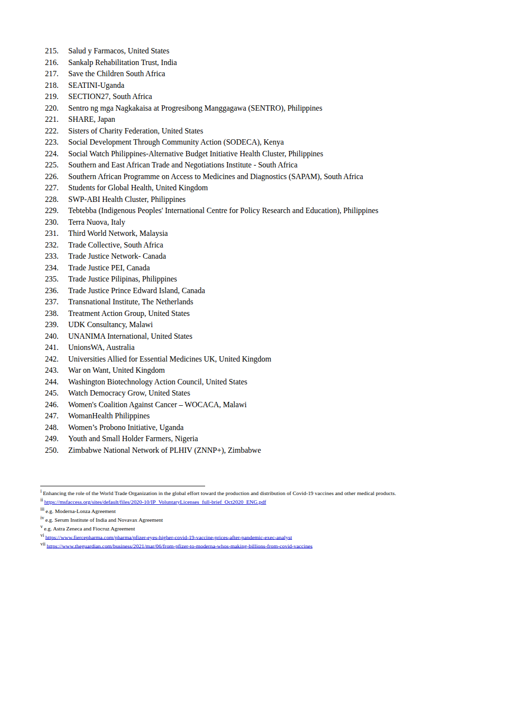Salud y Farmacos, United States
Sankalp Rehabilitation Trust, India
Save the Children South Africa
SEATINI-Uganda
SECTION27, South Africa
Sentro ng mga Nagkakaisa at Progresibong Manggagawa (SENTRO), Philippines
SHARE, Japan
Sisters of Charity Federation, United States
Social Development Through Community Action (SODECA), Kenya
Social Watch Philippines-Alternative Budget Initiative Health Cluster, Philippines
Southern and East African Trade and Negotiations Institute - South Africa
Southern African Programme on Access to Medicines and Diagnostics (SAPAM), South Africa
Students for Global Health, United Kingdom
SWP-ABI Health Cluster, Philippines
Tebtebba (Indigenous Peoples' International Centre for Policy Research and Education), Philippines
Terra Nuova, Italy
Third World Network, Malaysia
Trade Collective, South Africa
Trade Justice Network- Canada
Trade Justice PEI, Canada
Trade Justice Pilipinas, Philippines
Trade Justice Prince Edward Island, Canada
Transnational Institute, The Netherlands
Treatment Action Group, United States
UDK Consultancy, Malawi
UNANIMA International, United States
UnionsWA, Australia
Universities Allied for Essential Medicines UK, United Kingdom
War on Want, United Kingdom
Washington Biotechnology Action Council, United States
Watch Democracy Grow, United States
Women's Coalition Against Cancer – WOCACA, Malawi
WomanHealth Philippines
Women’s Probono Initiative, Uganda
Youth and Small Holder Farmers, Nigeria
Zimbabwe National Network of PLHIV (ZNNP+), Zimbabwe
iEnhancing the role of the World Trade Organization in the global effort toward the production and distribution of Covid-19 vaccines and other medical products.
iihttps://msfaccess.org/sites/default/files/2020-10/IP_VoluntaryLicenses_full-brief_Oct2020_ENG.pdf
iiie.g. Moderna-Lonza Agreement
ive.g. Serum Institute of India and Novavax Agreement
ve.g. Astra Zeneca and Fiocruz Agreement
vihttps://www.fiercepharma.com/pharma/pfizer-eyes-higher-covid-19-vaccine-prices-after-pandemic-exec-analyst
viihttps://www.theguardian.com/business/2021/mar/06/from-pfizer-to-moderna-whos-making-billions-from-covid-vaccines